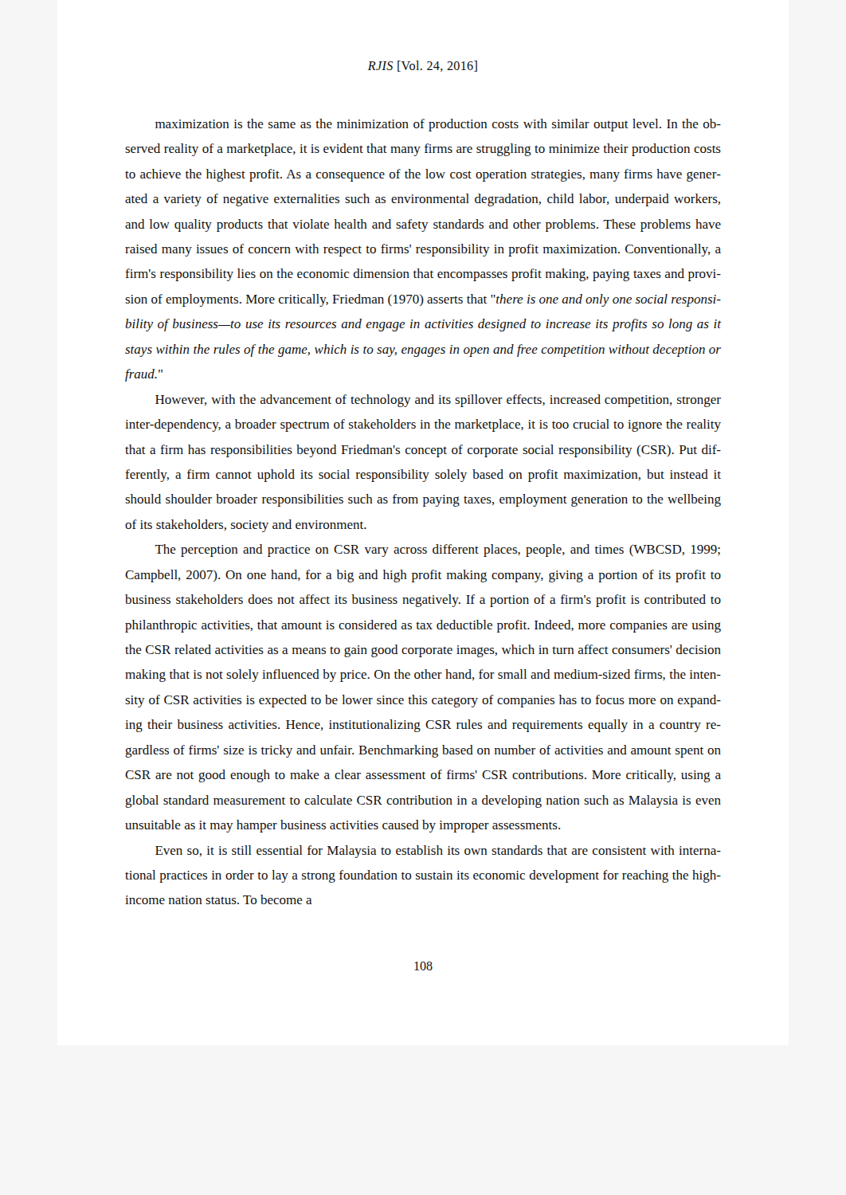RJIS [Vol. 24, 2016]
maximization is the same as the minimization of production costs with similar output level. In the observed reality of a marketplace, it is evident that many firms are struggling to minimize their production costs to achieve the highest profit. As a consequence of the low cost operation strategies, many firms have generated a variety of negative externalities such as environmental degradation, child labor, underpaid workers, and low quality products that violate health and safety standards and other problems. These problems have raised many issues of concern with respect to firms' responsibility in profit maximization. Conventionally, a firm's responsibility lies on the economic dimension that encompasses profit making, paying taxes and provision of employments. More critically, Friedman (1970) asserts that "there is one and only one social responsibility of business—to use its resources and engage in activities designed to increase its profits so long as it stays within the rules of the game, which is to say, engages in open and free competition without deception or fraud."
However, with the advancement of technology and its spillover effects, increased competition, stronger inter-dependency, a broader spectrum of stakeholders in the marketplace, it is too crucial to ignore the reality that a firm has responsibilities beyond Friedman's concept of corporate social responsibility (CSR). Put differently, a firm cannot uphold its social responsibility solely based on profit maximization, but instead it should shoulder broader responsibilities such as from paying taxes, employment generation to the wellbeing of its stakeholders, society and environment.
The perception and practice on CSR vary across different places, people, and times (WBCSD, 1999; Campbell, 2007). On one hand, for a big and high profit making company, giving a portion of its profit to business stakeholders does not affect its business negatively. If a portion of a firm's profit is contributed to philanthropic activities, that amount is considered as tax deductible profit. Indeed, more companies are using the CSR related activities as a means to gain good corporate images, which in turn affect consumers' decision making that is not solely influenced by price. On the other hand, for small and medium-sized firms, the intensity of CSR activities is expected to be lower since this category of companies has to focus more on expanding their business activities. Hence, institutionalizing CSR rules and requirements equally in a country regardless of firms' size is tricky and unfair. Benchmarking based on number of activities and amount spent on CSR are not good enough to make a clear assessment of firms' CSR contributions. More critically, using a global standard measurement to calculate CSR contribution in a developing nation such as Malaysia is even unsuitable as it may hamper business activities caused by improper assessments.
Even so, it is still essential for Malaysia to establish its own standards that are consistent with international practices in order to lay a strong foundation to sustain its economic development for reaching the high-income nation status. To become a
108